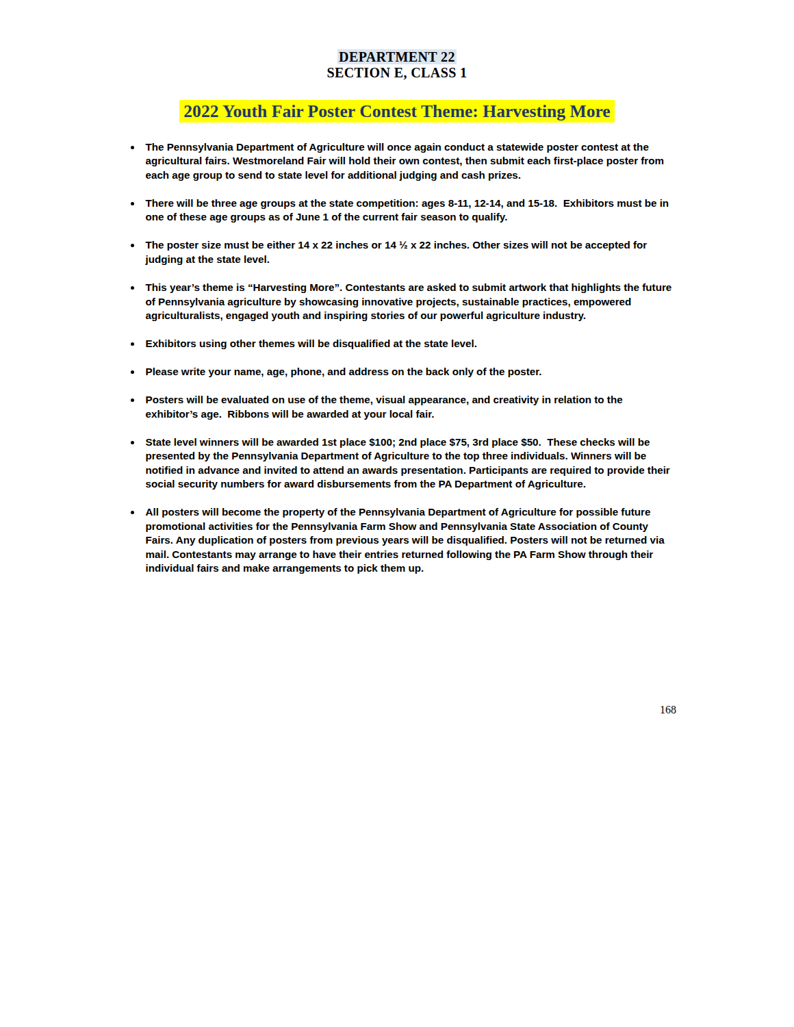DEPARTMENT 22
SECTION E, CLASS 1
2022 Youth Fair Poster Contest Theme: Harvesting More
The Pennsylvania Department of Agriculture will once again conduct a statewide poster contest at the agricultural fairs. Westmoreland Fair will hold their own contest, then submit each first-place poster from each age group to send to state level for additional judging and cash prizes.
There will be three age groups at the state competition: ages 8-11, 12-14, and 15-18. Exhibitors must be in one of these age groups as of June 1 of the current fair season to qualify.
The poster size must be either 14 x 22 inches or 14 ½ x 22 inches. Other sizes will not be accepted for judging at the state level.
This year’s theme is “Harvesting More”. Contestants are asked to submit artwork that highlights the future of Pennsylvania agriculture by showcasing innovative projects, sustainable practices, empowered agriculturalists, engaged youth and inspiring stories of our powerful agriculture industry.
Exhibitors using other themes will be disqualified at the state level.
Please write your name, age, phone, and address on the back only of the poster.
Posters will be evaluated on use of the theme, visual appearance, and creativity in relation to the exhibitor’s age. Ribbons will be awarded at your local fair.
State level winners will be awarded 1st place $100; 2nd place $75, 3rd place $50. These checks will be presented by the Pennsylvania Department of Agriculture to the top three individuals. Winners will be notified in advance and invited to attend an awards presentation. Participants are required to provide their social security numbers for award disbursements from the PA Department of Agriculture.
All posters will become the property of the Pennsylvania Department of Agriculture for possible future promotional activities for the Pennsylvania Farm Show and Pennsylvania State Association of County Fairs. Any duplication of posters from previous years will be disqualified. Posters will not be returned via mail. Contestants may arrange to have their entries returned following the PA Farm Show through their individual fairs and make arrangements to pick them up.
168